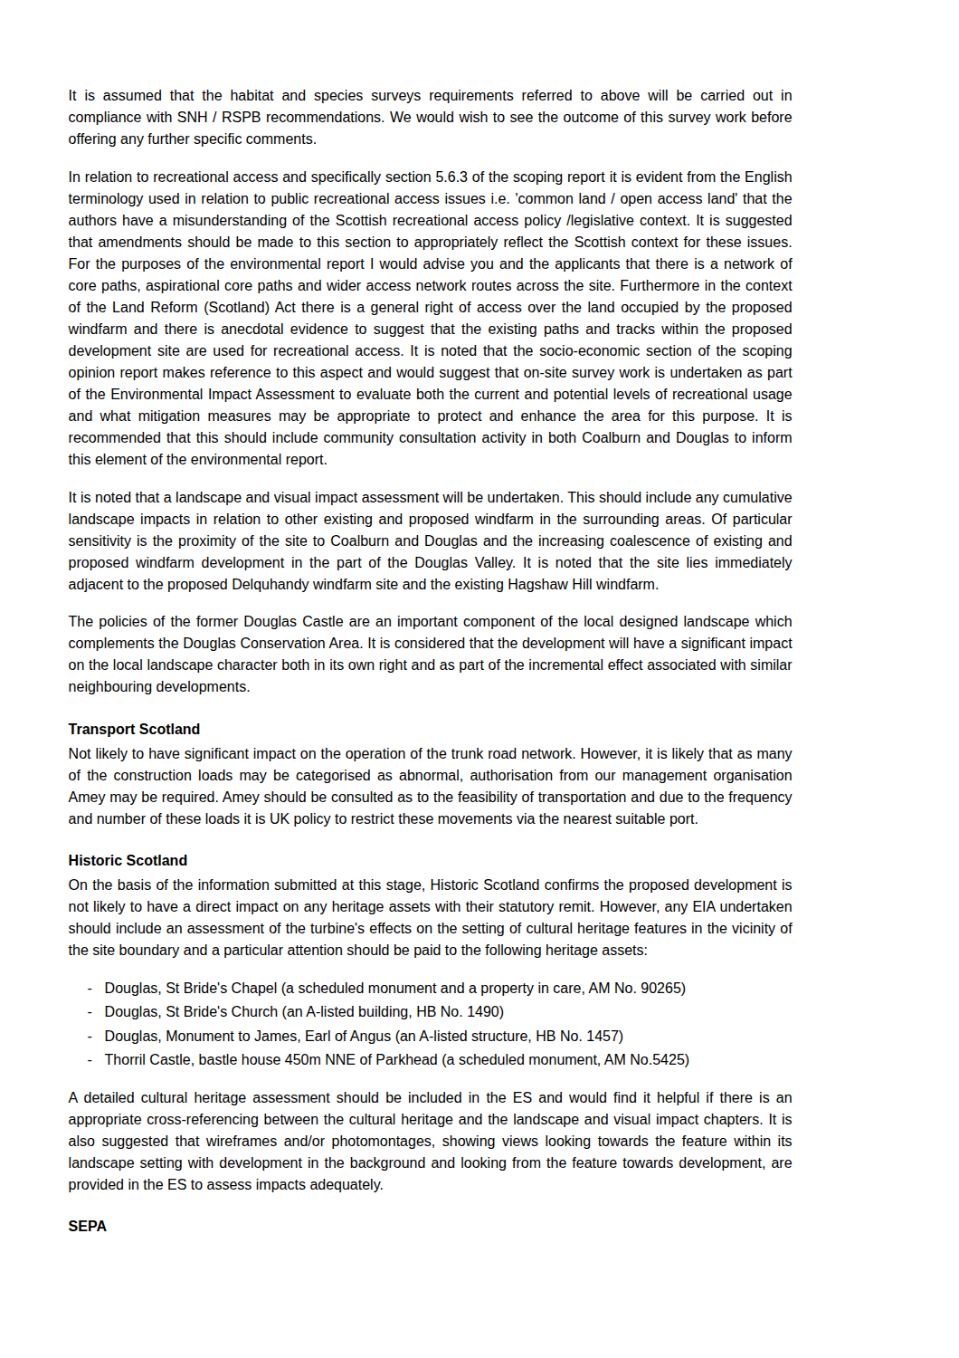It is assumed that the habitat and species surveys requirements referred to above will be carried out in compliance with SNH / RSPB recommendations. We would wish to see the outcome of this survey work before offering any further specific comments.
In relation to recreational access and specifically section 5.6.3 of the scoping report it is evident from the English terminology used in relation to public recreational access issues i.e. 'common land / open access land' that the authors have a misunderstanding of the Scottish recreational access policy /legislative context. It is suggested that amendments should be made to this section to appropriately reflect the Scottish context for these issues. For the purposes of the environmental report I would advise you and the applicants that there is a network of core paths, aspirational core paths and wider access network routes across the site. Furthermore in the context of the Land Reform (Scotland) Act there is a general right of access over the land occupied by the proposed windfarm and there is anecdotal evidence to suggest that the existing paths and tracks within the proposed development site are used for recreational access. It is noted that the socio-economic section of the scoping opinion report makes reference to this aspect and would suggest that on-site survey work is undertaken as part of the Environmental Impact Assessment to evaluate both the current and potential levels of recreational usage and what mitigation measures may be appropriate to protect and enhance the area for this purpose. It is recommended that this should include community consultation activity in both Coalburn and Douglas to inform this element of the environmental report.
It is noted that a landscape and visual impact assessment will be undertaken. This should include any cumulative landscape impacts in relation to other existing and proposed windfarm in the surrounding areas. Of particular sensitivity is the proximity of the site to Coalburn and Douglas and the increasing coalescence of existing and proposed windfarm development in the part of the Douglas Valley. It is noted that the site lies immediately adjacent to the proposed Delquhandy windfarm site and the existing Hagshaw Hill windfarm.
The policies of the former Douglas Castle are an important component of the local designed landscape which complements the Douglas Conservation Area. It is considered that the development will have a significant impact on the local landscape character both in its own right and as part of the incremental effect associated with similar neighbouring developments.
Transport Scotland
Not likely to have significant impact on the operation of the trunk road network. However, it is likely that as many of the construction loads may be categorised as abnormal, authorisation from our management organisation Amey may be required. Amey should be consulted as to the feasibility of transportation and due to the frequency and number of these loads it is UK policy to restrict these movements via the nearest suitable port.
Historic Scotland
On the basis of the information submitted at this stage, Historic Scotland confirms the proposed development is not likely to have a direct impact on any heritage assets with their statutory remit. However, any EIA undertaken should include an assessment of the turbine's effects on the setting of cultural heritage features in the vicinity of the site boundary and a particular attention should be paid to the following heritage assets:
Douglas, St Bride's Chapel (a scheduled monument and a property in care, AM No. 90265)
Douglas, St Bride's Church (an A-listed building, HB No. 1490)
Douglas, Monument to James, Earl of Angus (an A-listed structure, HB No. 1457)
Thorril Castle, bastle house 450m NNE of Parkhead (a scheduled monument, AM No.5425)
A detailed cultural heritage assessment should be included in the ES and would find it helpful if there is an appropriate cross-referencing between the cultural heritage and the landscape and visual impact chapters. It is also suggested that wireframes and/or photomontages, showing views looking towards the feature within its landscape setting with development in the background and looking from the feature towards development, are provided in the ES to assess impacts adequately.
SEPA